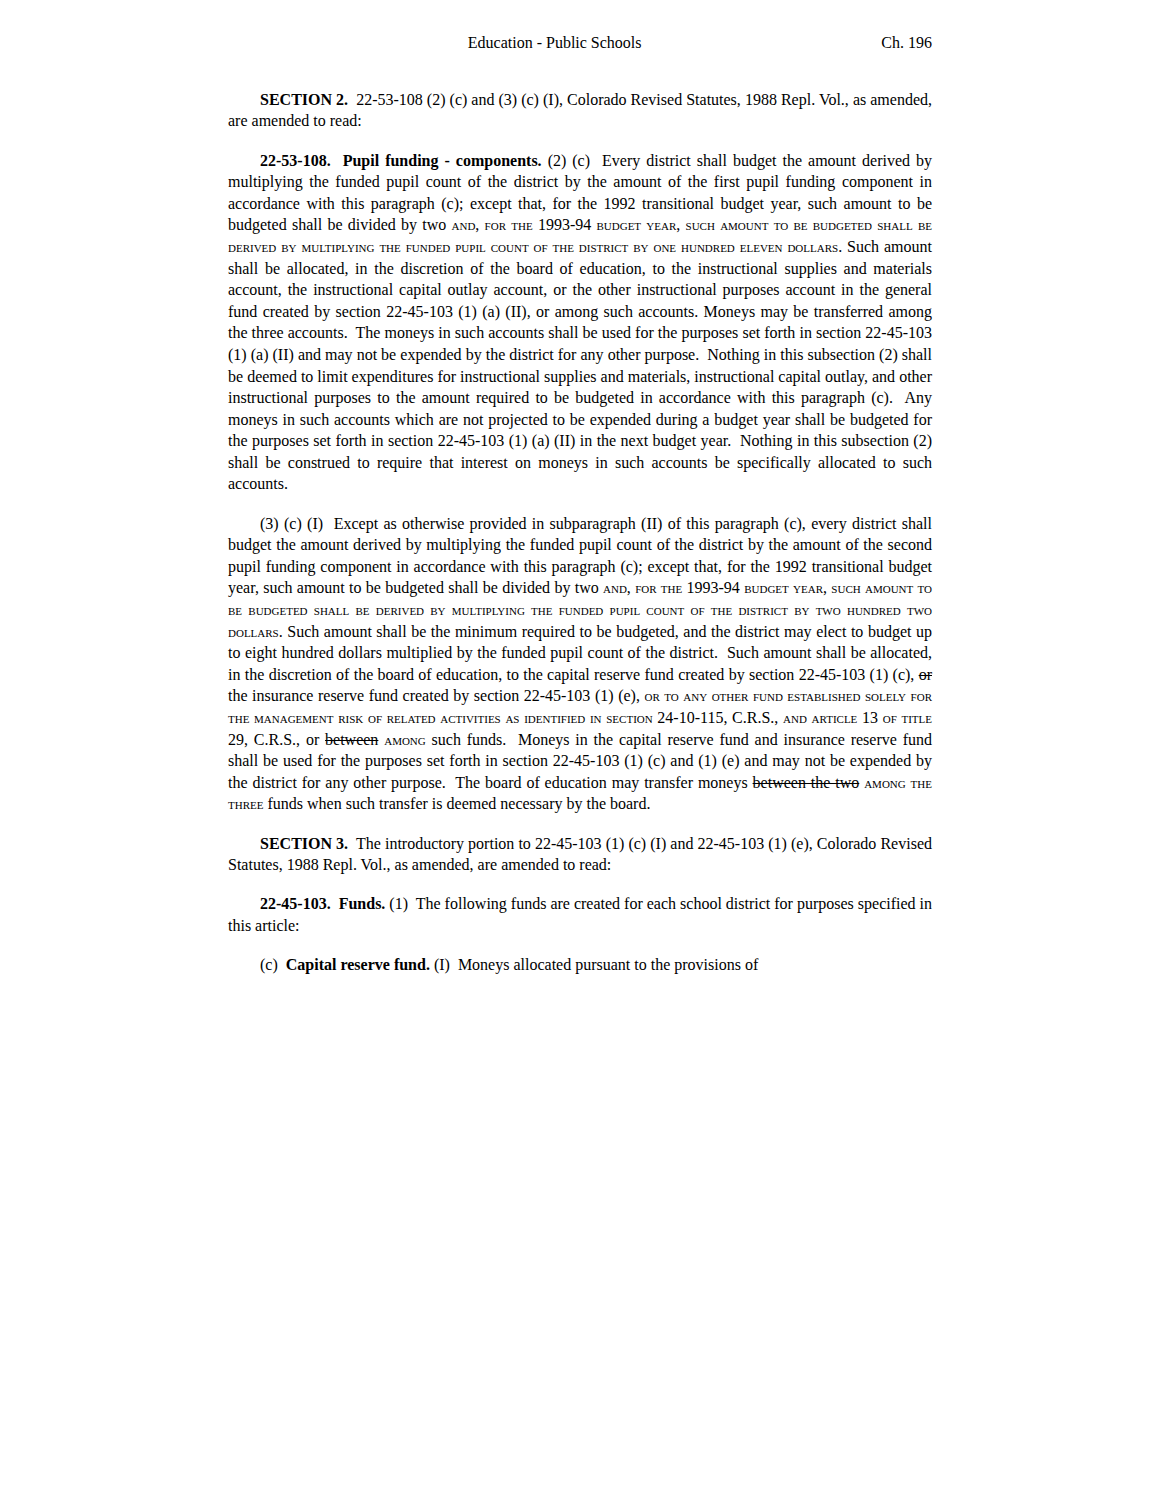Education - Public Schools
Ch. 196
SECTION 2. 22-53-108 (2) (c) and (3) (c) (I), Colorado Revised Statutes, 1988 Repl. Vol., as amended, are amended to read:
22-53-108. Pupil funding - components. (2) (c) Every district shall budget the amount derived by multiplying the funded pupil count of the district by the amount of the first pupil funding component in accordance with this paragraph (c); except that, for the 1992 transitional budget year, such amount to be budgeted shall be divided by two and, for the 1993-94 budget year, such amount to be budgeted shall be derived by multiplying the funded pupil count of the district by one hundred eleven dollars. Such amount shall be allocated, in the discretion of the board of education, to the instructional supplies and materials account, the instructional capital outlay account, or the other instructional purposes account in the general fund created by section 22-45-103 (1) (a) (II), or among such accounts. Moneys may be transferred among the three accounts. The moneys in such accounts shall be used for the purposes set forth in section 22-45-103 (1) (a) (II) and may not be expended by the district for any other purpose. Nothing in this subsection (2) shall be deemed to limit expenditures for instructional supplies and materials, instructional capital outlay, and other instructional purposes to the amount required to be budgeted in accordance with this paragraph (c). Any moneys in such accounts which are not projected to be expended during a budget year shall be budgeted for the purposes set forth in section 22-45-103 (1) (a) (II) in the next budget year. Nothing in this subsection (2) shall be construed to require that interest on moneys in such accounts be specifically allocated to such accounts.
(3) (c) (I) Except as otherwise provided in subparagraph (II) of this paragraph (c), every district shall budget the amount derived by multiplying the funded pupil count of the district by the amount of the second pupil funding component in accordance with this paragraph (c); except that, for the 1992 transitional budget year, such amount to be budgeted shall be divided by two and, for the 1993-94 budget year, such amount to be budgeted shall be derived by multiplying the funded pupil count of the district by two hundred two dollars. Such amount shall be the minimum required to be budgeted, and the district may elect to budget up to eight hundred dollars multiplied by the funded pupil count of the district. Such amount shall be allocated, in the discretion of the board of education, to the capital reserve fund created by section 22-45-103 (1) (c), or the insurance reserve fund created by section 22-45-103 (1) (e), or to any other fund established solely for the management risk of related activities as identified in section 24-10-115, C.R.S., and article 13 of title 29, C.R.S., or between among such funds. Moneys in the capital reserve fund and insurance reserve fund shall be used for the purposes set forth in section 22-45-103 (1) (c) and (1) (e) and may not be expended by the district for any other purpose. The board of education may transfer moneys between the two among the three funds when such transfer is deemed necessary by the board.
SECTION 3. The introductory portion to 22-45-103 (1) (c) (I) and 22-45-103 (1) (e), Colorado Revised Statutes, 1988 Repl. Vol., as amended, are amended to read:
22-45-103. Funds. (1) The following funds are created for each school district for purposes specified in this article:
(c) Capital reserve fund. (I) Moneys allocated pursuant to the provisions of